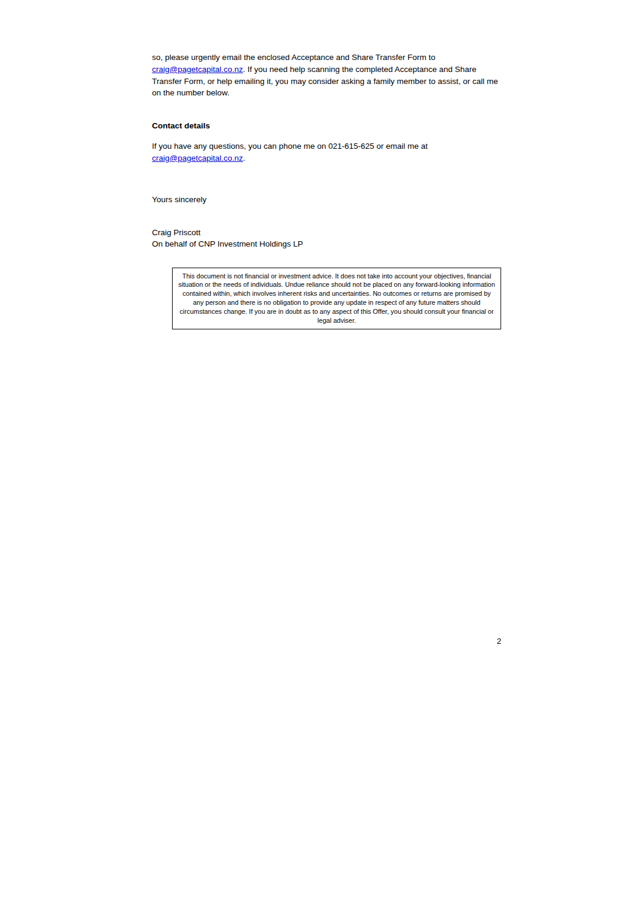so, please urgently email the enclosed Acceptance and Share Transfer Form to craig@pagetcapital.co.nz. If you need help scanning the completed Acceptance and Share Transfer Form, or help emailing it, you may consider asking a family member to assist, or call me on the number below.
Contact details
If you have any questions, you can phone me on 021-615-625 or email me at craig@pagetcapital.co.nz.
Yours sincerely
Craig Priscott
On behalf of CNP Investment Holdings LP
This document is not financial or investment advice. It does not take into account your objectives, financial situation or the needs of individuals. Undue reliance should not be placed on any forward-looking information contained within, which involves inherent risks and uncertainties. No outcomes or returns are promised by any person and there is no obligation to provide any update in respect of any future matters should circumstances change. If you are in doubt as to any aspect of this Offer, you should consult your financial or legal adviser.
2